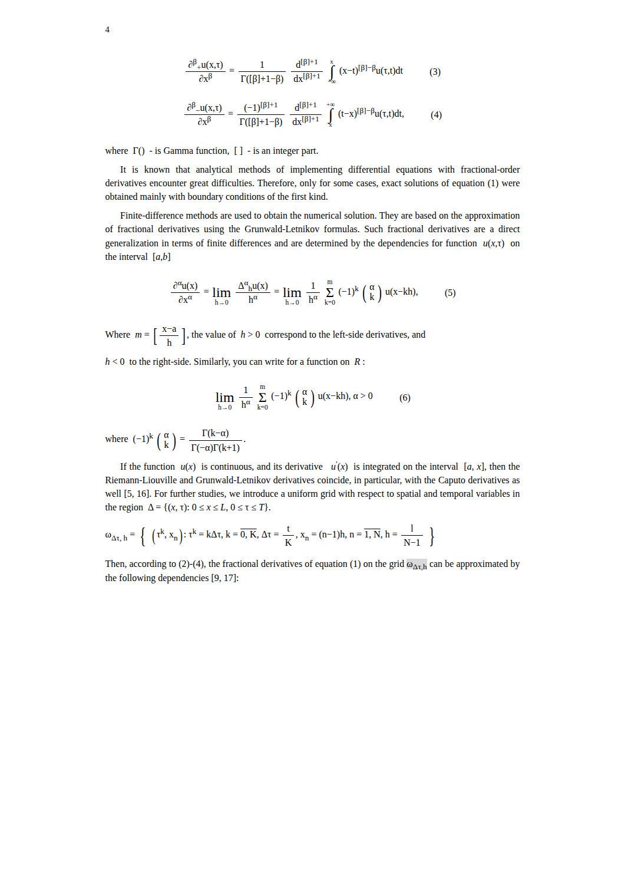4
∂β+u(x,τ) ∂xβ = 1 Γ([β]+1−β) d[β]+1 dx[β]+1 x∫−∞ (x−t)[β]−βu(τ,t)dt
(3)
∂β−u(x,τ) ∂xβ = (−1)[β]+1 Γ([β]+1−β) d[β]+1 dx[β]+1 +∞∫x (t−x)[β]−βu(τ,t)dt,
(4)
where Γ() - is Gamma function, [ ] - is an integer part.
It is known that analytical methods of implementing differential equations with fractional-order derivatives encounter great difficulties. Therefore, only for some cases, exact solutions of equation (1) were obtained mainly with boundary conditions of the first kind.
Finite-difference methods are used to obtain the numerical solution. They are based on the approximation of fractional derivatives using the Grunwald-Letnikov formulas. Such fractional derivatives are a direct generalization in terms of finite differences and are determined by the dependencies for function u(x,τ) on the interval [a,b]
∂αu(x) ∂xα = lim h→0 Δαhu(x) hα = lim h→0 1 hα mΣk=0 (−1)k (αk) u(x−kh),
(5)
Where m = [x−a h], the value of h > 0 correspond to the left-side derivatives, and
h < 0 to the right-side. Similarly, you can write for a function on R :
lim h→0 1 hα mΣk=0 (−1)k (αk) u(x−kh), α > 0
(6)
where (−1)k (αk) = Γ(k−α) Γ(−α)Γ(k+1) .
If the function u(x) is continuous, and its derivative u′(x) is integrated on the interval [a, x], then the Riemann-Liouville and Grunwald-Letnikov derivatives coincide, in particular, with the Caputo derivatives as well [5, 16]. For further studies, we introduce a uniform grid with respect to spatial and temporal variables in the region Δ = {(x, τ): 0 ≤ x ≤ L, 0 ≤ τ ≤ T}.
ωΔτ, h = { (τk, xn): τk = kΔτ, k = 0, K, Δτ = tK, xn = (n−1)h, n = 1, N, h = lN−1 }
Then, according to (2)-(4), the fractional derivatives of equation (1) on the grid ωΔτ,h can be approximated by the following dependencies [9, 17]: